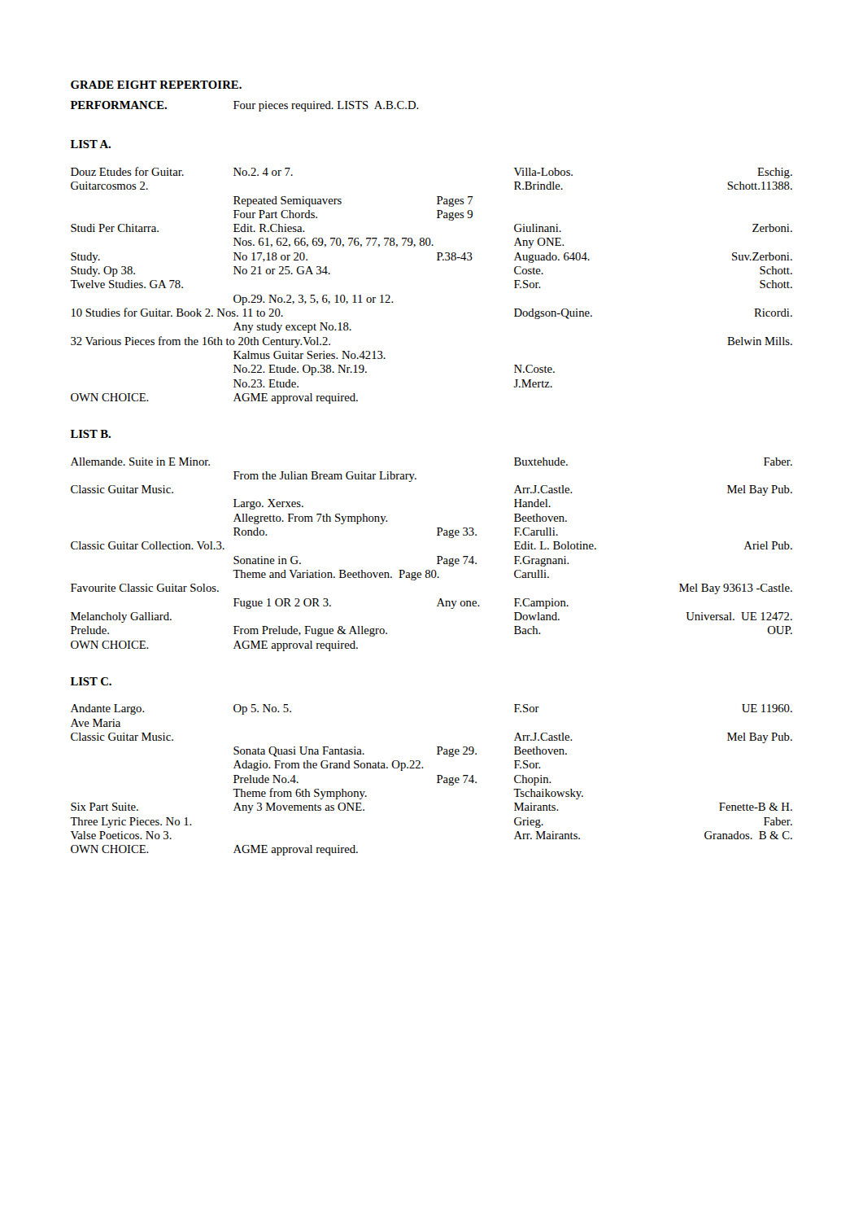GRADE EIGHT REPERTOIRE.
PERFORMANCE.
Four pieces required. LISTS A.B.C.D.
LIST A.
| Douz Etudes for Guitar. | No.2. 4 or 7. | | Villa-Lobos. | Eschig. |
| Guitarcosmos 2. | | | R.Brindle. | Schott.11388. |
| | Repeated Semiquavers | Pages 7 | | |
| | Four Part Chords. | Pages 9 | | |
| Studi Per Chitarra. | Edit. R.Chiesa. | | Giulinani. | Zerboni. |
| | Nos. 61, 62, 66, 69, 70, 76, 77, 78, 79, 80. | Any ONE. | |
| Study. | No 17,18 or 20. | P.38-43 | Auguado. 6404. | Suv.Zerboni. |
| Study. Op 38. | No 21 or 25. GA 34. | | Coste. | Schott. |
| Twelve Studies. GA 78. | | | F.Sor. | Schott. |
| | Op.29. No.2, 3, 5, 6, 10, 11 or 12. | | |
| 10 Studies for Guitar. Book 2. Nos. 11 to 20. | | Dodgson-Quine. | Ricordi. |
| | Any study except No.18. | | | |
| 32 Various Pieces from the 16th to 20th Century.Vol.2. | | Belwin Mills. |
| | Kalmus Guitar Series. No.4213. | | | |
| | No.22. Etude. Op.38. Nr.19. | | N.Coste. | |
| | No.23. Etude. | | J.Mertz. | |
| OWN CHOICE. | AGME approval required. | | | |
LIST B.
| Allemande. Suite in E Minor. | | Buxtehude. | Faber. |
| | From the Julian Bream Guitar Library. | | | |
| Classic Guitar Music. | | | Arr.J.Castle. | Mel Bay Pub. |
| | Largo. Xerxes. | | Handel. | |
| | Allegretto. From 7th Symphony. | | Beethoven. | |
| | Rondo. | Page 33. | F.Carulli. | |
| Classic Guitar Collection. Vol.3. | | Edit. L. Bolotine. | Ariel Pub. |
| | Sonatine in G. | Page 74. | F.Gragnani. | |
| | Theme and Variation. Beethoven. Page 80. | Carulli. | |
| Favourite Classic Guitar Solos. | | | Mel Bay 93613 -Castle. |
| | Fugue 1 OR 2 OR 3. | Any one. | F.Campion. | |
| Melancholy Galliard. | | | Dowland. | Universal. UE 12472. |
| Prelude. | From Prelude, Fugue & Allegro. | | Bach. | OUP. |
| OWN CHOICE. | AGME approval required. | | | |
LIST C.
| Andante Largo. | Op 5. No. 5. | | F.Sor | UE 11960. |
| Ave Maria | | | | |
| Classic Guitar Music. | | | Arr.J.Castle. | Mel Bay Pub. |
| | Sonata Quasi Una Fantasia. | Page 29. | Beethoven. | |
| | Adagio. From the Grand Sonata. Op.22. | F.Sor. | |
| | Prelude No.4. | Page 74. | Chopin. | |
| | Theme from 6th Symphony. | | Tschaikowsky. | |
| Six Part Suite. | Any 3 Movements as ONE. | | Mairants. | Fenette-B & H. |
| Three Lyric Pieces. No 1. | | Grieg. | Faber. |
| Valse Poeticos. No 3. | | | Arr. Mairants. | Granados. B & C. |
| OWN CHOICE. | AGME approval required. | | | |